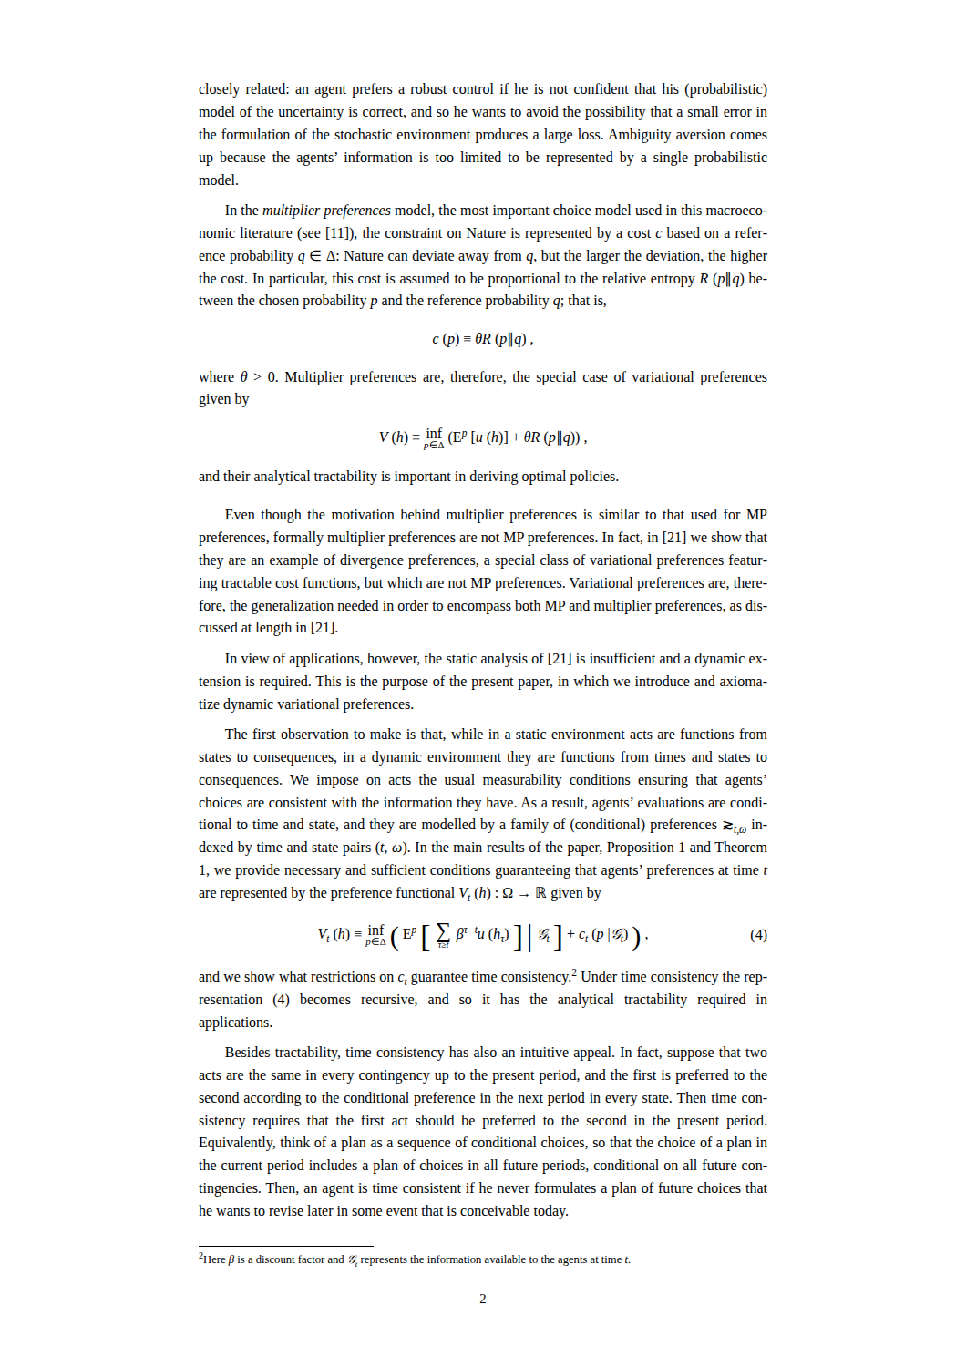closely related: an agent prefers a robust control if he is not confident that his (probabilistic) model of the uncertainty is correct, and so he wants to avoid the possibility that a small error in the formulation of the stochastic environment produces a large loss. Ambiguity aversion comes up because the agents’ information is too limited to be represented by a single probabilistic model.
In the multiplier preferences model, the most important choice model used in this macroeconomic literature (see [11]), the constraint on Nature is represented by a cost c based on a reference probability q ∈ Δ: Nature can deviate away from q, but the larger the deviation, the higher the cost. In particular, this cost is assumed to be proportional to the relative entropy R (p∥q) between the chosen probability p and the reference probability q; that is,
c (p) ≡ θR (p∥q) ,
where θ > 0. Multiplier preferences are, therefore, the special case of variational preferences given by
V (h) ≡ inf p∈Δ (Ep [u (h)] + θR (p∥q)) ,
and their analytical tractability is important in deriving optimal policies.
Even though the motivation behind multiplier preferences is similar to that used for MP preferences, formally multiplier preferences are not MP preferences. In fact, in [21] we show that they are an example of divergence preferences, a special class of variational preferences featuring tractable cost functions, but which are not MP preferences. Variational preferences are, therefore, the generalization needed in order to encompass both MP and multiplier preferences, as discussed at length in [21].
In view of applications, however, the static analysis of [21] is insufficient and a dynamic extension is required. This is the purpose of the present paper, in which we introduce and axiomatize dynamic variational preferences.
The first observation to make is that, while in a static environment acts are functions from states to consequences, in a dynamic environment they are functions from times and states to consequences. We impose on acts the usual measurability conditions ensuring that agents’ choices are consistent with the information they have. As a result, agents’ evaluations are conditional to time and state, and they are modelled by a family of (conditional) preferences ≳t,ω indexed by time and state pairs (t, ω). In the main results of the paper, Proposition 1 and Theorem 1, we provide necessary and sufficient conditions guaranteeing that agents’ preferences at time t are represented by the preference functional Vt (h) : Ω → ℝ given by
Vt (h) ≡ inf p∈Δ ( Ep [ ∑τ≥t βτ−tu (hτ) ] | 𝒢t ] + ct (p |𝒢t) ) , (4)
and we show what restrictions on ct guarantee time consistency.2 Under time consistency the representation (4) becomes recursive, and so it has the analytical tractability required in applications.
Besides tractability, time consistency has also an intuitive appeal. In fact, suppose that two acts are the same in every contingency up to the present period, and the first is preferred to the second according to the conditional preference in the next period in every state. Then time consistency requires that the first act should be preferred to the second in the present period. Equivalently, think of a plan as a sequence of conditional choices, so that the choice of a plan in the current period includes a plan of choices in all future periods, conditional on all future contingencies. Then, an agent is time consistent if he never formulates a plan of future choices that he wants to revise later in some event that is conceivable today.
2Here β is a discount factor and 𝒢t represents the information available to the agents at time t.
2